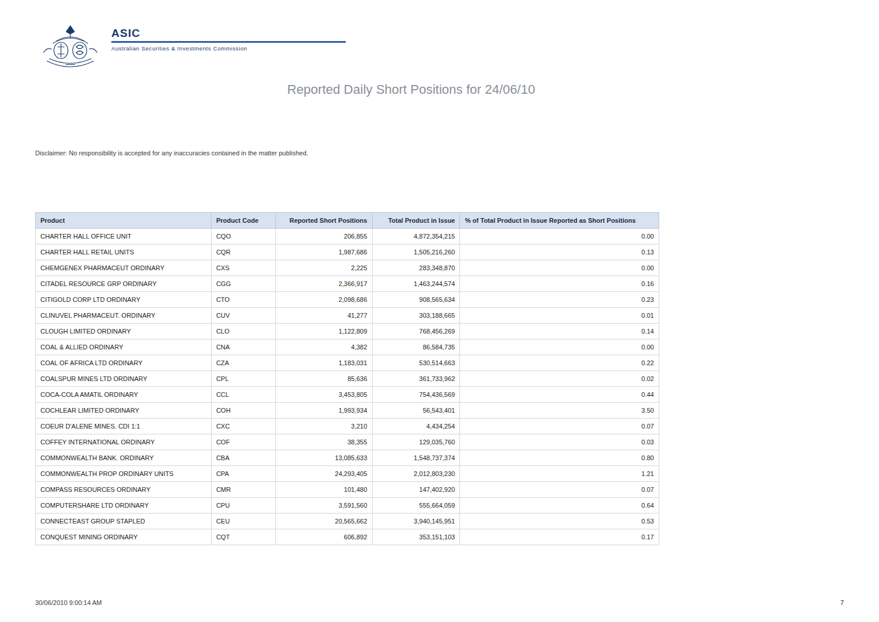ASIC
Australian Securities & Investments Commission
Reported Daily Short Positions for 24/06/10
Disclaimer: No responsibility is accepted for any inaccuracies contained in the matter published.
| Product | Product Code | Reported Short Positions | Total Product in Issue | % of Total Product in Issue Reported as Short Positions |
| --- | --- | --- | --- | --- |
| CHARTER HALL OFFICE UNIT | CQO | 206,855 | 4,872,354,215 | 0.00 |
| CHARTER HALL RETAIL UNITS | CQR | 1,987,686 | 1,505,216,260 | 0.13 |
| CHEMGENEX PHARMACEUT ORDINARY | CXS | 2,225 | 283,348,870 | 0.00 |
| CITADEL RESOURCE GRP ORDINARY | CGG | 2,366,917 | 1,463,244,574 | 0.16 |
| CITIGOLD CORP LTD ORDINARY | CTO | 2,098,686 | 908,565,634 | 0.23 |
| CLINUVEL PHARMACEUT. ORDINARY | CUV | 41,277 | 303,188,665 | 0.01 |
| CLOUGH LIMITED ORDINARY | CLO | 1,122,809 | 768,456,269 | 0.14 |
| COAL & ALLIED ORDINARY | CNA | 4,382 | 86,584,735 | 0.00 |
| COAL OF AFRICA LTD ORDINARY | CZA | 1,183,031 | 530,514,663 | 0.22 |
| COALSPUR MINES LTD ORDINARY | CPL | 85,636 | 361,733,962 | 0.02 |
| COCA-COLA AMATIL ORDINARY | CCL | 3,453,805 | 754,436,569 | 0.44 |
| COCHLEAR LIMITED ORDINARY | COH | 1,993,934 | 56,543,401 | 3.50 |
| COEUR D'ALENE MINES. CDI 1:1 | CXC | 3,210 | 4,434,254 | 0.07 |
| COFFEY INTERNATIONAL ORDINARY | COF | 38,355 | 129,035,760 | 0.03 |
| COMMONWEALTH BANK. ORDINARY | CBA | 13,085,633 | 1,548,737,374 | 0.80 |
| COMMONWEALTH PROP ORDINARY UNITS | CPA | 24,293,405 | 2,012,803,230 | 1.21 |
| COMPASS RESOURCES ORDINARY | CMR | 101,480 | 147,402,920 | 0.07 |
| COMPUTERSHARE LTD ORDINARY | CPU | 3,591,560 | 555,664,059 | 0.64 |
| CONNECTEAST GROUP STAPLED | CEU | 20,565,662 | 3,940,145,951 | 0.53 |
| CONQUEST MINING ORDINARY | CQT | 606,892 | 353,151,103 | 0.17 |
30/06/2010 9:00:14 AM 7